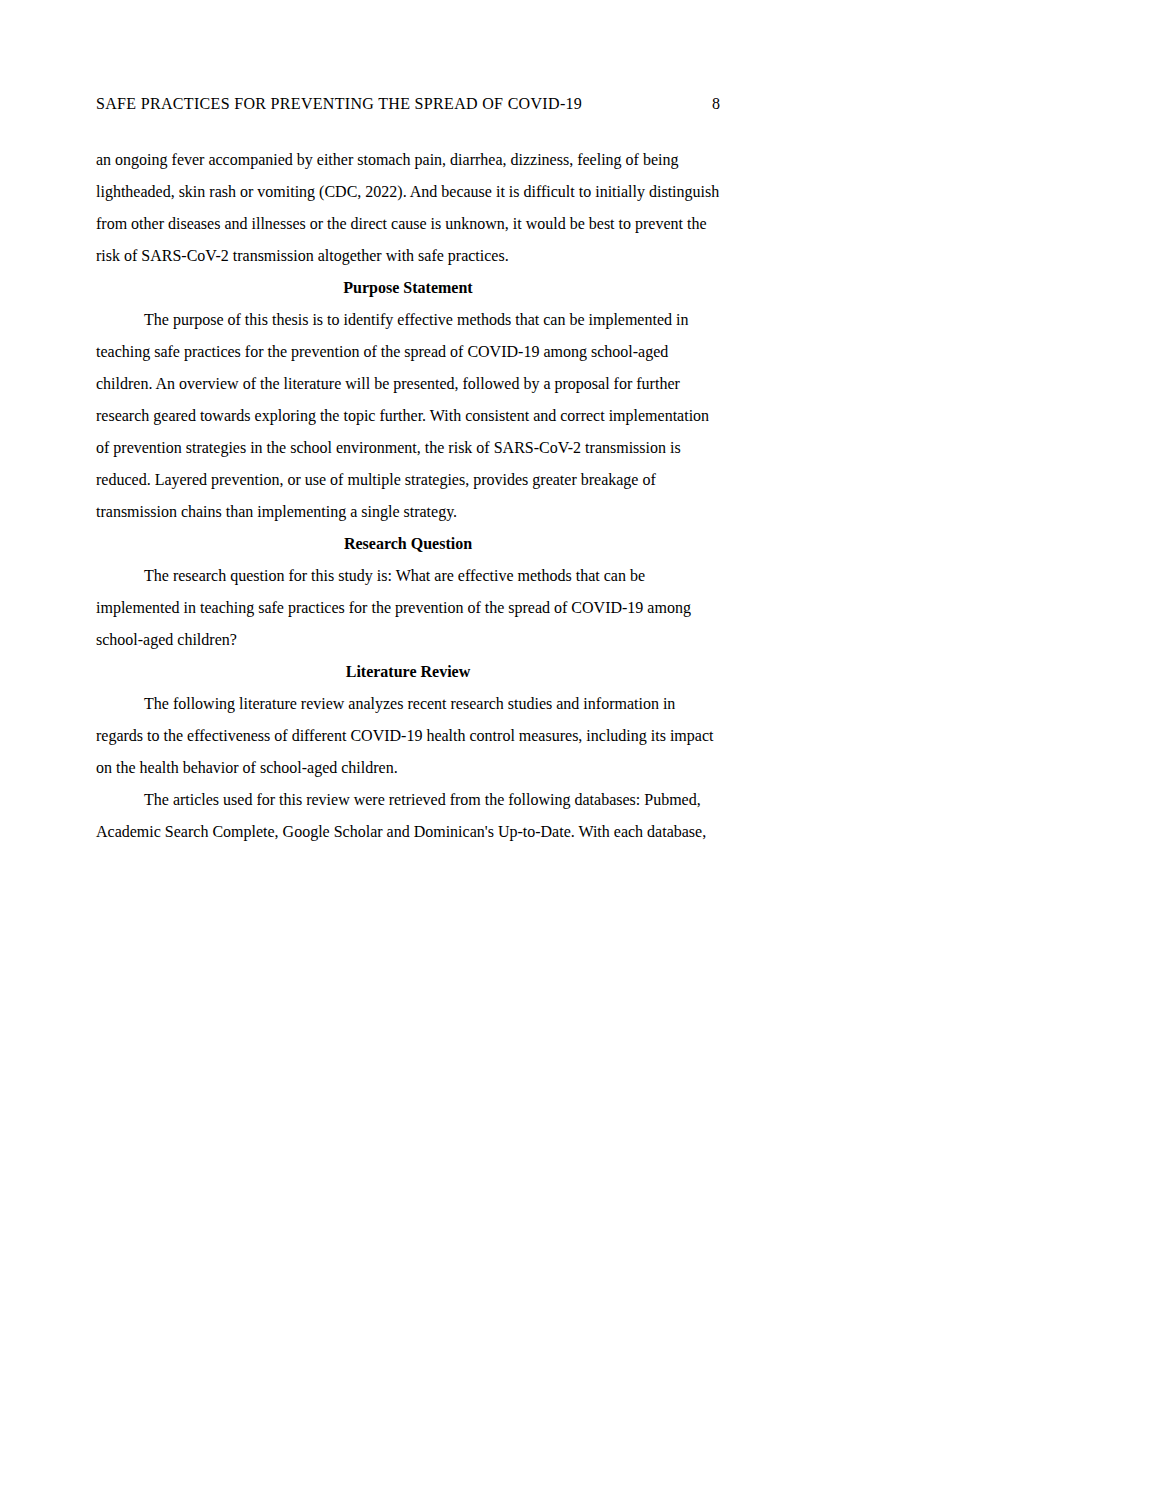Safe Practices for Preventing the Spread of COVID-19 8
an ongoing fever accompanied by either stomach pain, diarrhea, dizziness, feeling of being lightheaded, skin rash or vomiting (CDC, 2022). And because it is difficult to initially distinguish from other diseases and illnesses or the direct cause is unknown, it would be best to prevent the risk of SARS-CoV-2 transmission altogether with safe practices.
Purpose Statement
The purpose of this thesis is to identify effective methods that can be implemented in teaching safe practices for the prevention of the spread of COVID-19 among school-aged children. An overview of the literature will be presented, followed by a proposal for further research geared towards exploring the topic further. With consistent and correct implementation of prevention strategies in the school environment, the risk of SARS-CoV-2 transmission is reduced. Layered prevention, or use of multiple strategies, provides greater breakage of transmission chains than implementing a single strategy.
Research Question
The research question for this study is: What are effective methods that can be implemented in teaching safe practices for the prevention of the spread of COVID-19 among school-aged children?
Literature Review
The following literature review analyzes recent research studies and information in regards to the effectiveness of different COVID-19 health control measures, including its impact on the health behavior of school-aged children.
The articles used for this review were retrieved from the following databases: Pubmed, Academic Search Complete, Google Scholar and Dominican's Up-to-Date. With each database,